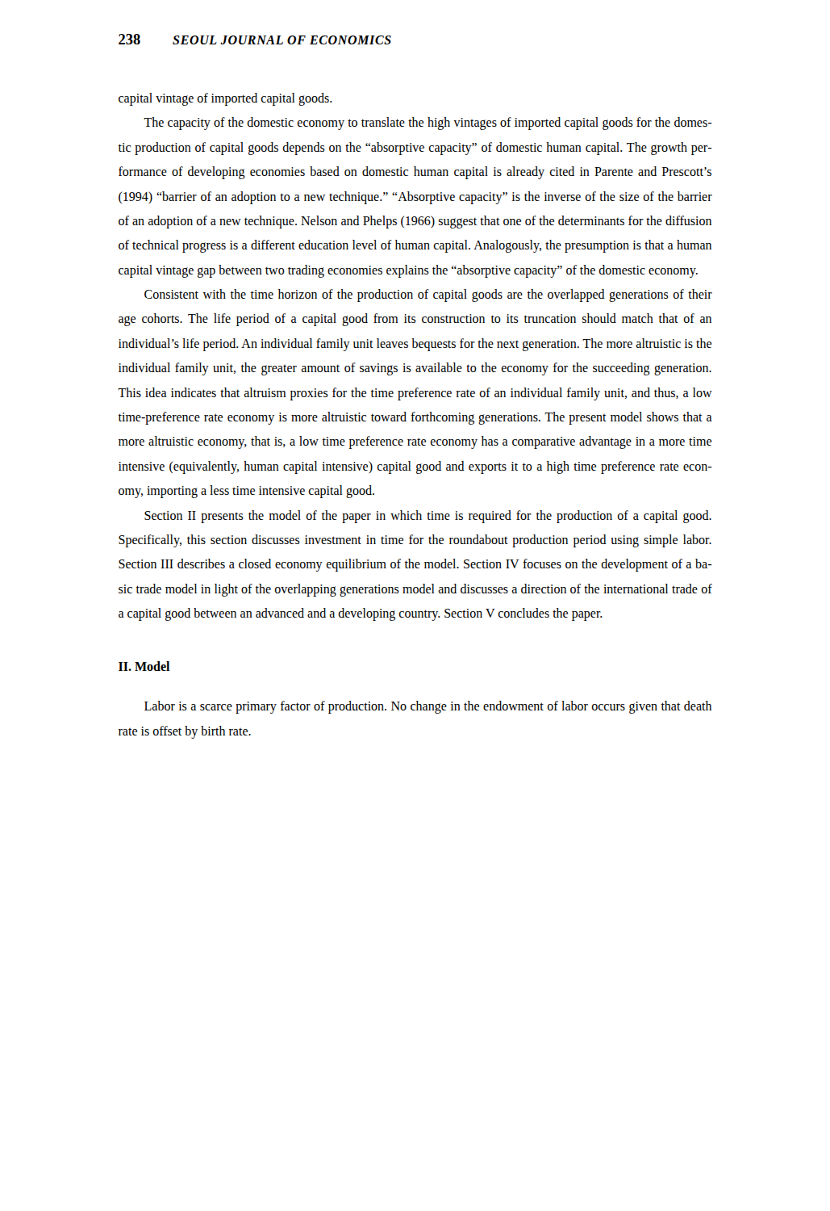238 SEOUL JOURNAL OF ECONOMICS
capital vintage of imported capital goods.
The capacity of the domestic economy to translate the high vintages of imported capital goods for the domestic production of capital goods depends on the “absorptive capacity” of domestic human capital. The growth performance of developing economies based on domestic human capital is already cited in Parente and Prescott’s (1994) “barrier of an adoption to a new technique.” “Absorptive capacity” is the inverse of the size of the barrier of an adoption of a new technique. Nelson and Phelps (1966) suggest that one of the determinants for the diffusion of technical progress is a different education level of human capital. Analogously, the presumption is that a human capital vintage gap between two trading economies explains the “absorptive capacity” of the domestic economy.
Consistent with the time horizon of the production of capital goods are the overlapped generations of their age cohorts. The life period of a capital good from its construction to its truncation should match that of an individual’s life period. An individual family unit leaves bequests for the next generation. The more altruistic is the individual family unit, the greater amount of savings is available to the economy for the succeeding generation. This idea indicates that altruism proxies for the time preference rate of an individual family unit, and thus, a low time-preference rate economy is more altruistic toward forthcoming generations. The present model shows that a more altruistic economy, that is, a low time preference rate economy has a comparative advantage in a more time intensive (equivalently, human capital intensive) capital good and exports it to a high time preference rate economy, importing a less time intensive capital good.
Section II presents the model of the paper in which time is required for the production of a capital good. Specifically, this section discusses investment in time for the roundabout production period using simple labor. Section III describes a closed economy equilibrium of the model. Section IV focuses on the development of a basic trade model in light of the overlapping generations model and discusses a direction of the international trade of a capital good between an advanced and a developing country. Section V concludes the paper.
II. Model
Labor is a scarce primary factor of production. No change in the endowment of labor occurs given that death rate is offset by birth rate.